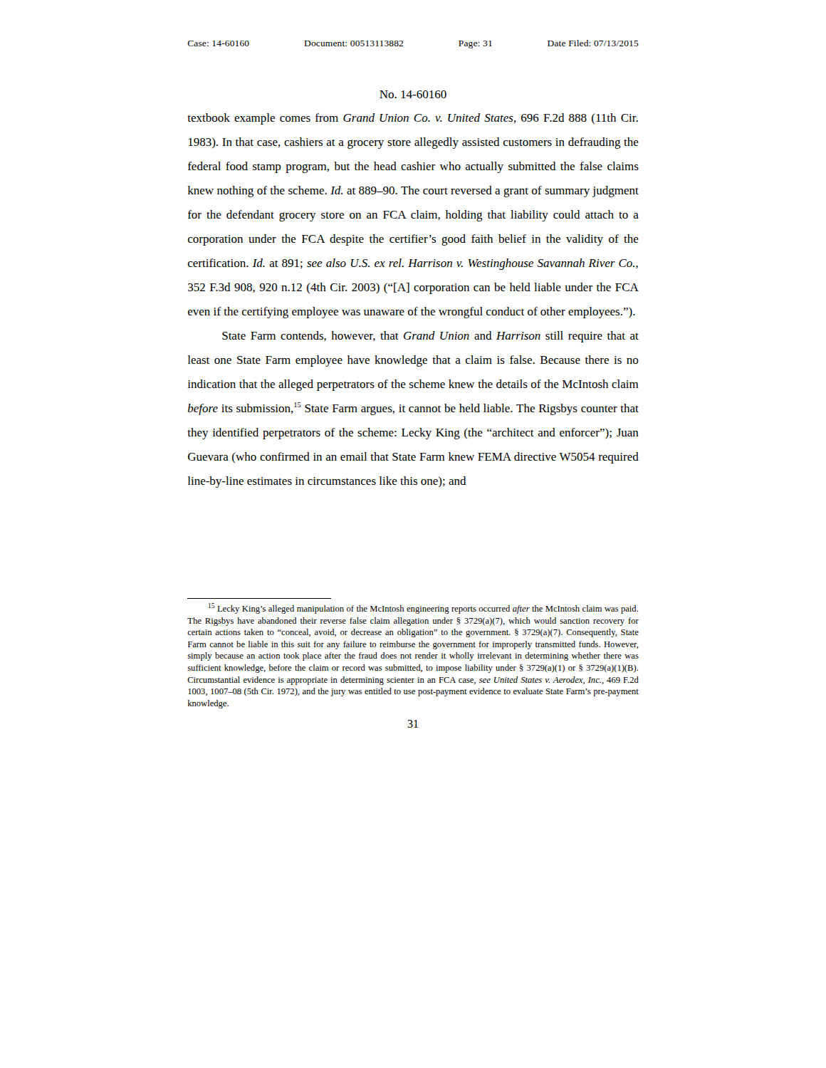Case: 14-60160 Document: 00513113882 Page: 31 Date Filed: 07/13/2015
No. 14-60160
textbook example comes from Grand Union Co. v. United States, 696 F.2d 888 (11th Cir. 1983). In that case, cashiers at a grocery store allegedly assisted customers in defrauding the federal food stamp program, but the head cashier who actually submitted the false claims knew nothing of the scheme. Id. at 889–90. The court reversed a grant of summary judgment for the defendant grocery store on an FCA claim, holding that liability could attach to a corporation under the FCA despite the certifier’s good faith belief in the validity of the certification. Id. at 891; see also U.S. ex rel. Harrison v. Westinghouse Savannah River Co., 352 F.3d 908, 920 n.12 (4th Cir. 2003) (“[A] corporation can be held liable under the FCA even if the certifying employee was unaware of the wrongful conduct of other employees.”).
State Farm contends, however, that Grand Union and Harrison still require that at least one State Farm employee have knowledge that a claim is false. Because there is no indication that the alleged perpetrators of the scheme knew the details of the McIntosh claim before its submission,15 State Farm argues, it cannot be held liable. The Rigsbys counter that they identified perpetrators of the scheme: Lecky King (the “architect and enforcer”); Juan Guevara (who confirmed in an email that State Farm knew FEMA directive W5054 required line-by-line estimates in circumstances like this one); and
15 Lecky King’s alleged manipulation of the McIntosh engineering reports occurred after the McIntosh claim was paid. The Rigsbys have abandoned their reverse false claim allegation under § 3729(a)(7), which would sanction recovery for certain actions taken to “conceal, avoid, or decrease an obligation” to the government. § 3729(a)(7). Consequently, State Farm cannot be liable in this suit for any failure to reimburse the government for improperly transmitted funds. However, simply because an action took place after the fraud does not render it wholly irrelevant in determining whether there was sufficient knowledge, before the claim or record was submitted, to impose liability under § 3729(a)(1) or § 3729(a)(1)(B). Circumstantial evidence is appropriate in determining scienter in an FCA case, see United States v. Aerodex, Inc., 469 F.2d 1003, 1007–08 (5th Cir. 1972), and the jury was entitled to use post-payment evidence to evaluate State Farm’s pre-payment knowledge.
31